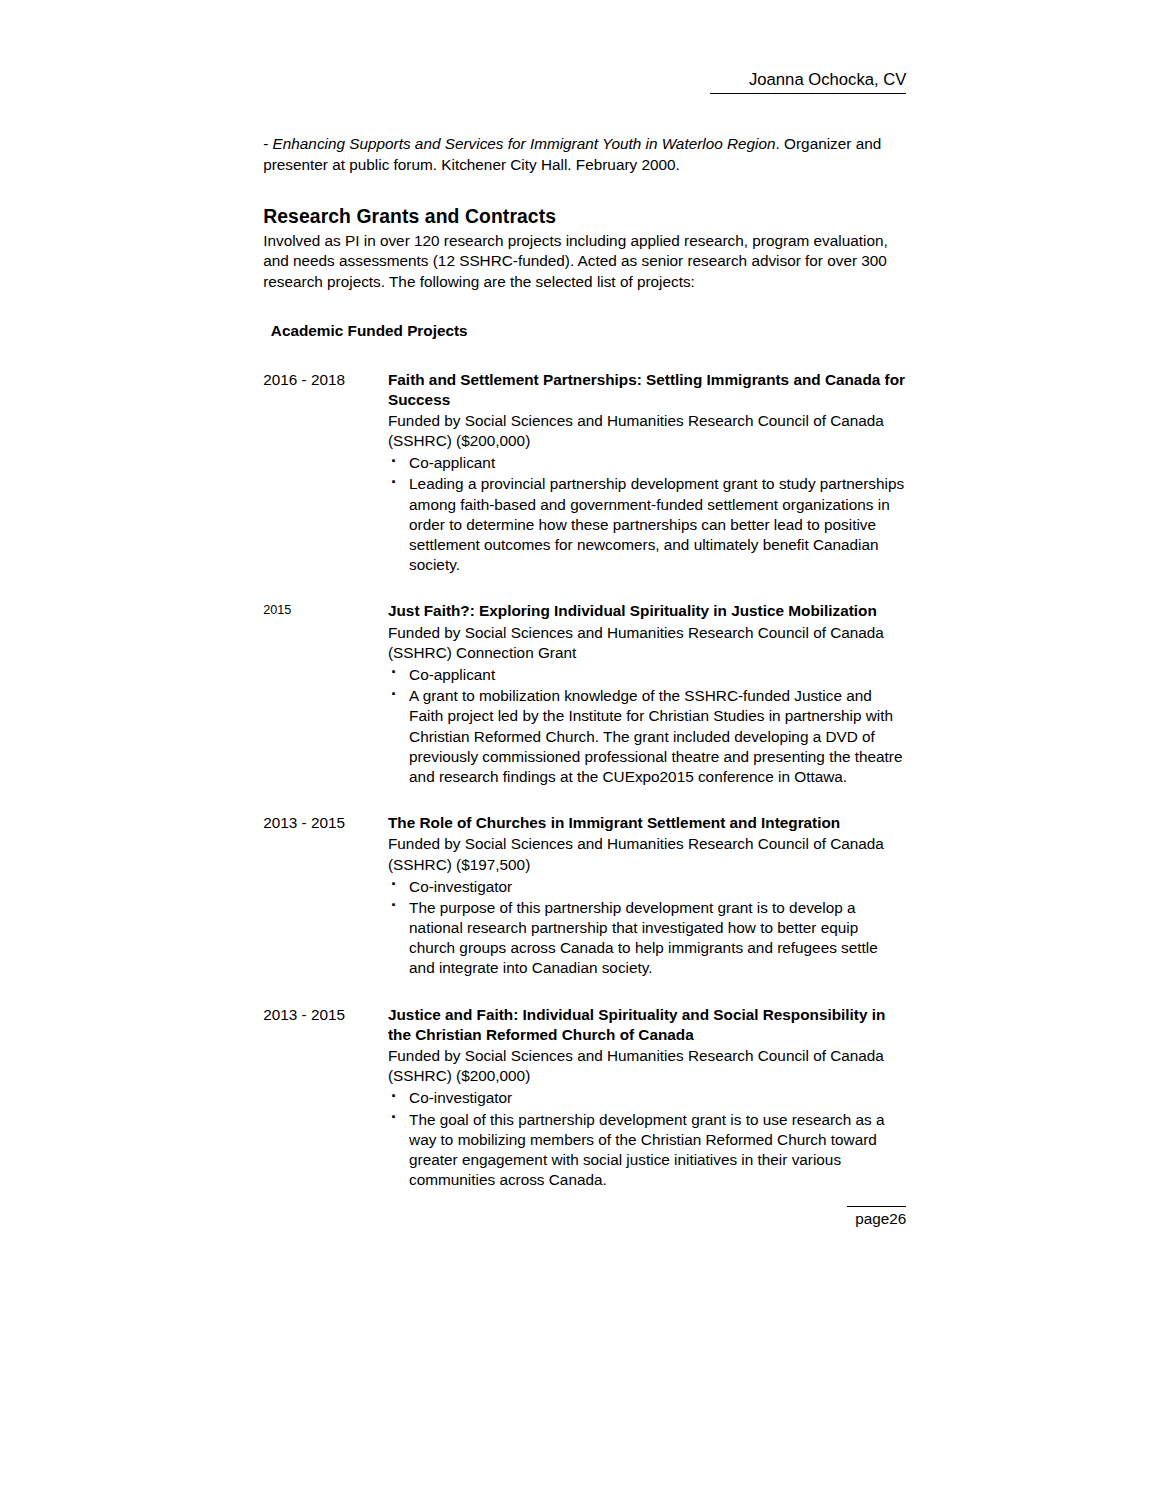Joanna Ochocka, CV
- Enhancing Supports and Services for Immigrant Youth in Waterloo Region. Organizer and presenter at public forum. Kitchener City Hall. February 2000.
Research Grants and Contracts
Involved as PI in over 120 research projects including applied research, program evaluation, and needs assessments (12 SSHRC-funded). Acted as senior research advisor for over 300 research projects. The following are the selected list of projects:
Academic Funded Projects
| 2016 - 2018 | Faith and Settlement Partnerships: Settling Immigrants and Canada for Success Funded by Social Sciences and Humanities Research Council of Canada (SSHRC) ($200,000) Co-applicant Leading a provincial partnership development grant to study partnerships among faith-based and government-funded settlement organizations in order to determine how these partnerships can better lead to positive settlement outcomes for newcomers, and ultimately benefit Canadian society. |
| 2015 | Just Faith?: Exploring Individual Spirituality in Justice Mobilization Funded by Social Sciences and Humanities Research Council of Canada (SSHRC) Connection Grant Co-applicant A grant to mobilization knowledge of the SSHRC-funded Justice and Faith project led by the Institute for Christian Studies in partnership with Christian Reformed Church. The grant included developing a DVD of previously commissioned professional theatre and presenting the theatre and research findings at the CUExpo2015 conference in Ottawa. |
| 2013 - 2015 | The Role of Churches in Immigrant Settlement and Integration Funded by Social Sciences and Humanities Research Council of Canada (SSHRC) ($197,500) Co-investigator The purpose of this partnership development grant is to develop a national research partnership that investigated how to better equip church groups across Canada to help immigrants and refugees settle and integrate into Canadian society. |
| 2013 - 2015 | Justice and Faith: Individual Spirituality and Social Responsibility in the Christian Reformed Church of Canada Funded by Social Sciences and Humanities Research Council of Canada (SSHRC) ($200,000) Co-investigator The goal of this partnership development grant is to use research as a way to mobilizing members of the Christian Reformed Church toward greater engagement with social justice initiatives in their various communities across Canada. |
page26